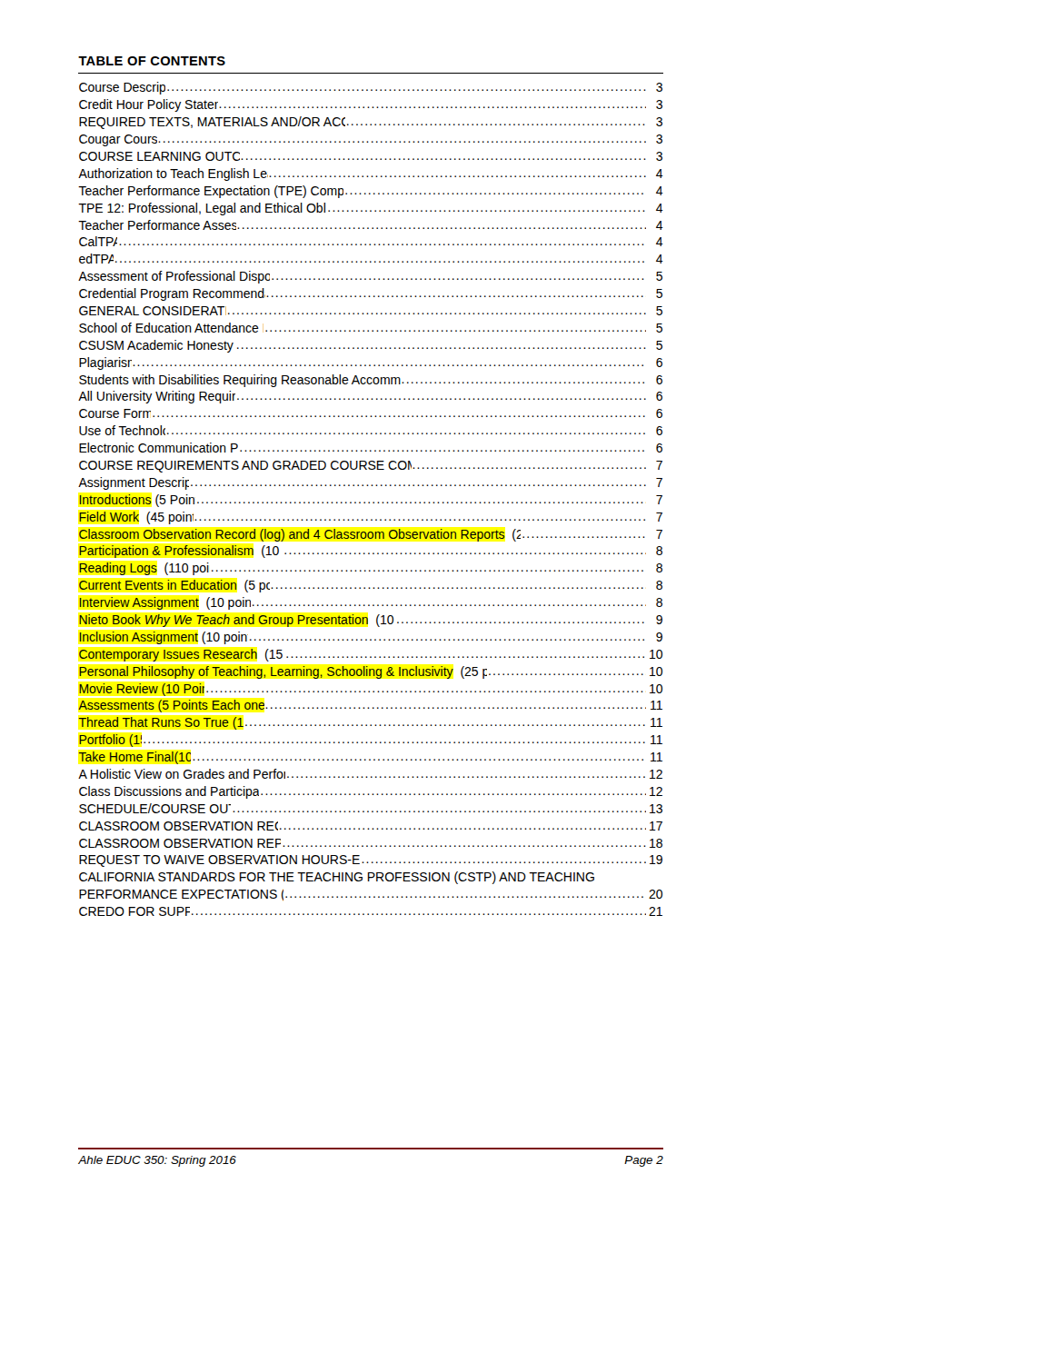TABLE OF CONTENTS
Course Description................................................................................................................................. 3
Credit Hour Policy Statement............................................................................................................. 3
REQUIRED TEXTS, MATERIALS AND/OR ACCOUNTS............................................................................. 3
Cougar Courses............................................................................................................................. 3
COURSE LEARNING OUTCOMES............................................................................................................. 3
Authorization to Teach English Learners................................................................................................. 4
Teacher Performance Expectation (TPE) Competencies............................................................................. 4
TPE 12: Professional, Legal and Ethical Obligations................................................................................. 4
Teacher Performance Assessment............................................................................................................. 4
CalTPA............................................................................................................................. 4
edTPA............................................................................................................................. 4
Assessment of Professional Dispositions................................................................................................. 5
Credential Program Recommendations................................................................................................. 5
GENERAL CONSIDERATIONS............................................................................................................. 5
School of Education Attendance Policy................................................................................................. 5
CSUSM Academic Honesty Policy............................................................................................................. 5
Plagiarism............................................................................................................................. 6
Students with Disabilities Requiring Reasonable Accommodations............................................................. 6
All University Writing Requirement............................................................................................................. 6
Course Format............................................................................................................................. 6
Use of Technology............................................................................................................................. 6
Electronic Communication Protocol............................................................................................................. 6
COURSE REQUIREMENTS AND GRADED COURSE COMPONENTS............................................................. 7
Assignment Descriptions............................................................................................................................. 7
Introductions (5 Points)............................................................................................................. 7
Field Work (45 points)............................................................................................................. 7
Classroom Observation Record (log) and 4 Classroom Observation Reports (20 pts)............................. 7
Participation & Professionalism (10 points)............................................................................................. 8
Reading Logs (110 points)............................................................................................................. 8
Current Events in Education (5 points)............................................................................................. 8
Interview Assignment (10 points)............................................................................................. 8
Nieto Book Why We Teach and Group Presentation (10 points)............................................................. 9
Inclusion Assignment (10 points)............................................................................................. 9
Contemporary Issues Research (15 points)............................................................................................. 10
Personal Philosophy of Teaching, Learning, Schooling & Inclusivity (25 points)..................................... 10
Movie Review (10 Points)............................................................................................................. 10
Assessments (5 Points Each one-20)............................................................................................. 11
Thread That Runs So True (10)............................................................................................. 11
Portfolio (15)............................................................................................................................. 11
Take Home Final(100)............................................................................................................. 11
A Holistic View on Grades and Performance............................................................................................. 12
Class Discussions and Participation............................................................................................. 12
SCHEDULE/COURSE OUTLINE............................................................................................................. 13
CLASSROOM OBSERVATION RECORD............................................................................................. 17
CLASSROOM OBSERVATION REPORTS............................................................................................. 18
REQUEST TO WAIVE OBSERVATION HOURS-EDUC 350......................................................................... 19
CALIFORNIA STANDARDS FOR THE TEACHING PROFESSION (CSTP) AND TEACHING PERFORMANCE EXPECTATIONS (TPES)............................................................................................. 20
CREDO FOR SUPPORT............................................................................................................................. 21
Ahle EDUC 350: Spring 2016 Page 2